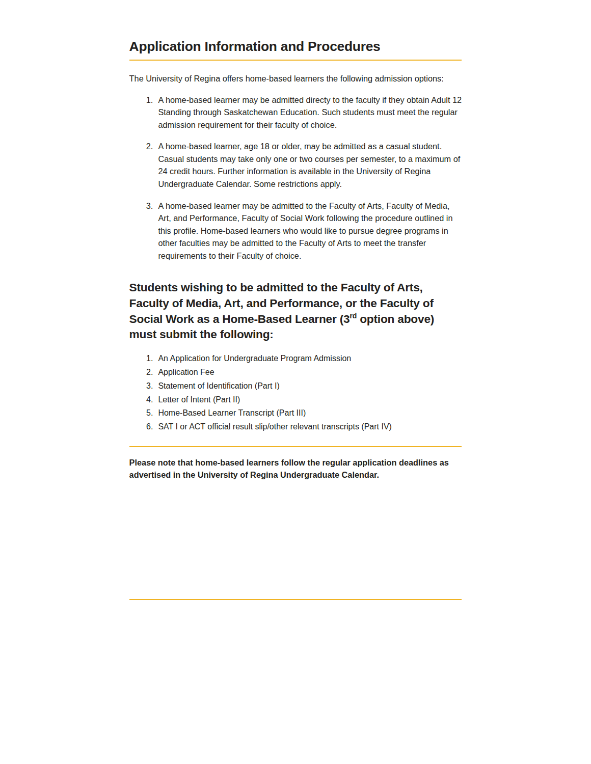Application Information and Procedures
The University of Regina offers home-based learners the following admission options:
A home-based learner may be admitted directy to the faculty if they obtain Adult 12 Standing through Saskatchewan Education. Such students must meet the regular admission requirement for their faculty of choice.
A home-based learner, age 18 or older, may be admitted as a casual student. Casual students may take only one or two courses per semester, to a maximum of 24 credit hours. Further information is available in the University of Regina Undergraduate Calendar. Some restrictions apply.
A home-based learner may be admitted to the Faculty of Arts, Faculty of Media, Art, and Performance, Faculty of Social Work following the procedure outlined in this profile. Home-based learners who would like to pursue degree programs in other faculties may be admitted to the Faculty of Arts to meet the transfer requirements to their Faculty of choice.
Students wishing to be admitted to the Faculty of Arts, Faculty of Media, Art, and Performance, or the Faculty of Social Work as a Home-Based Learner (3rd option above) must submit the following:
An Application for Undergraduate Program Admission
Application Fee
Statement of Identification (Part I)
Letter of Intent (Part II)
Home-Based Learner Transcript (Part III)
SAT I or ACT official result slip/other relevant transcripts (Part IV)
Please note that home-based learners follow the regular application deadlines as advertised in the University of Regina Undergraduate Calendar.